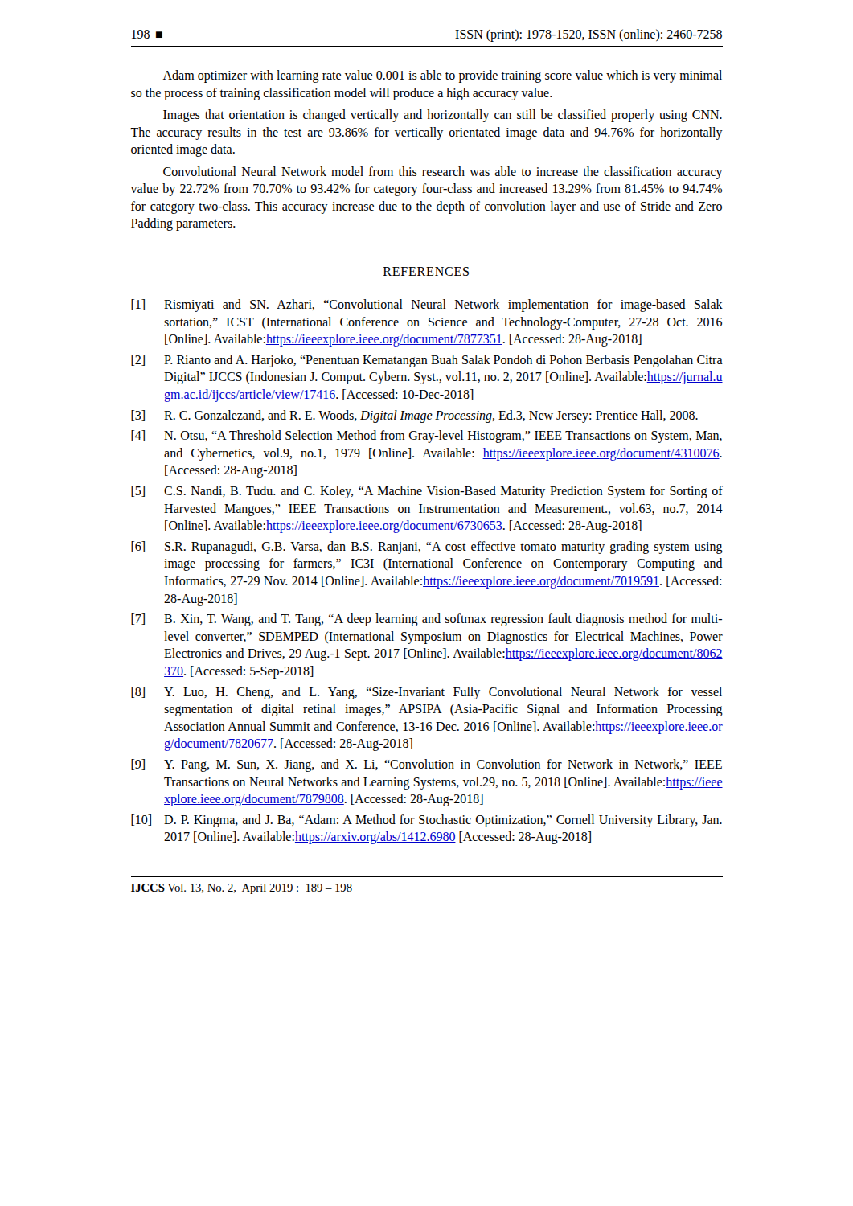198■
ISSN (print): 1978-1520, ISSN (online): 2460-7258
Adam optimizer with learning rate value 0.001 is able to provide training score value which is very minimal so the process of training classification model will produce a high accuracy value.
Images that orientation is changed vertically and horizontally can still be classified properly using CNN. The accuracy results in the test are 93.86% for vertically orientated image data and 94.76% for horizontally oriented image data.
Convolutional Neural Network model from this research was able to increase the classification accuracy value by 22.72% from 70.70% to 93.42% for category four-class and increased 13.29% from 81.45% to 94.74% for category two-class. This accuracy increase due to the depth of convolution layer and use of Stride and Zero Padding parameters.
REFERENCES
[1] Rismiyati and SN. Azhari, “Convolutional Neural Network implementation for image-based Salak sortation,” ICST (International Conference on Science and Technology-Computer, 27-28 Oct. 2016 [Online]. Available:https://ieeexplore.ieee.org/document/7877351. [Accessed: 28-Aug-2018]
[2] P. Rianto and A. Harjoko, “Penentuan Kematangan Buah Salak Pondoh di Pohon Berbasis Pengolahan Citra Digital” IJCCS (Indonesian J. Comput. Cybern. Syst., vol.11, no. 2, 2017 [Online]. Available:https://jurnal.ugm.ac.id/ijccs/article/view/17416. [Accessed: 10-Dec-2018]
[3] R. C. Gonzalezand, and R. E. Woods, Digital Image Processing, Ed.3, New Jersey: Prentice Hall, 2008.
[4] N. Otsu, “A Threshold Selection Method from Gray-level Histogram,” IEEE Transactions on System, Man, and Cybernetics, vol.9, no.1, 1979 [Online]. Available: https://ieeexplore.ieee.org/document/4310076. [Accessed: 28-Aug-2018]
[5] C.S. Nandi, B. Tudu. and C. Koley, “A Machine Vision-Based Maturity Prediction System for Sorting of Harvested Mangoes,” IEEE Transactions on Instrumentation and Measurement., vol.63, no.7, 2014 [Online]. Available:https://ieeexplore.ieee.org/document/6730653. [Accessed: 28-Aug-2018]
[6] S.R. Rupanagudi, G.B. Varsa, dan B.S. Ranjani, “A cost effective tomato maturity grading system using image processing for farmers,” IC3I (International Conference on Contemporary Computing and Informatics, 27-29 Nov. 2014 [Online]. Available:https://ieeexplore.ieee.org/document/7019591. [Accessed: 28-Aug-2018]
[7] B. Xin, T. Wang, and T. Tang, “A deep learning and softmax regression fault diagnosis method for multi-level converter,” SDEMPED (International Symposium on Diagnostics for Electrical Machines, Power Electronics and Drives, 29 Aug.-1 Sept. 2017 [Online]. Available:https://ieeexplore.ieee.org/document/8062370. [Accessed: 5-Sep-2018]
[8] Y. Luo, H. Cheng, and L. Yang, “Size-Invariant Fully Convolutional Neural Network for vessel segmentation of digital retinal images,” APSIPA (Asia-Pacific Signal and Information Processing Association Annual Summit and Conference, 13-16 Dec. 2016 [Online]. Available:https://ieeexplore.ieee.org/document/7820677. [Accessed: 28-Aug-2018]
[9] Y. Pang, M. Sun, X. Jiang, and X. Li, “Convolution in Convolution for Network in Network,” IEEE Transactions on Neural Networks and Learning Systems, vol.29, no. 5, 2018 [Online]. Available:https://ieeexplore.ieee.org/document/7879808. [Accessed: 28-Aug-2018]
[10] D. P. Kingma, and J. Ba, “Adam: A Method for Stochastic Optimization,” Cornell University Library, Jan. 2017 [Online]. Available:https://arxiv.org/abs/1412.6980 [Accessed: 28-Aug-2018]
IJCCS Vol. 13, No. 2, April 2019 : 189 – 198